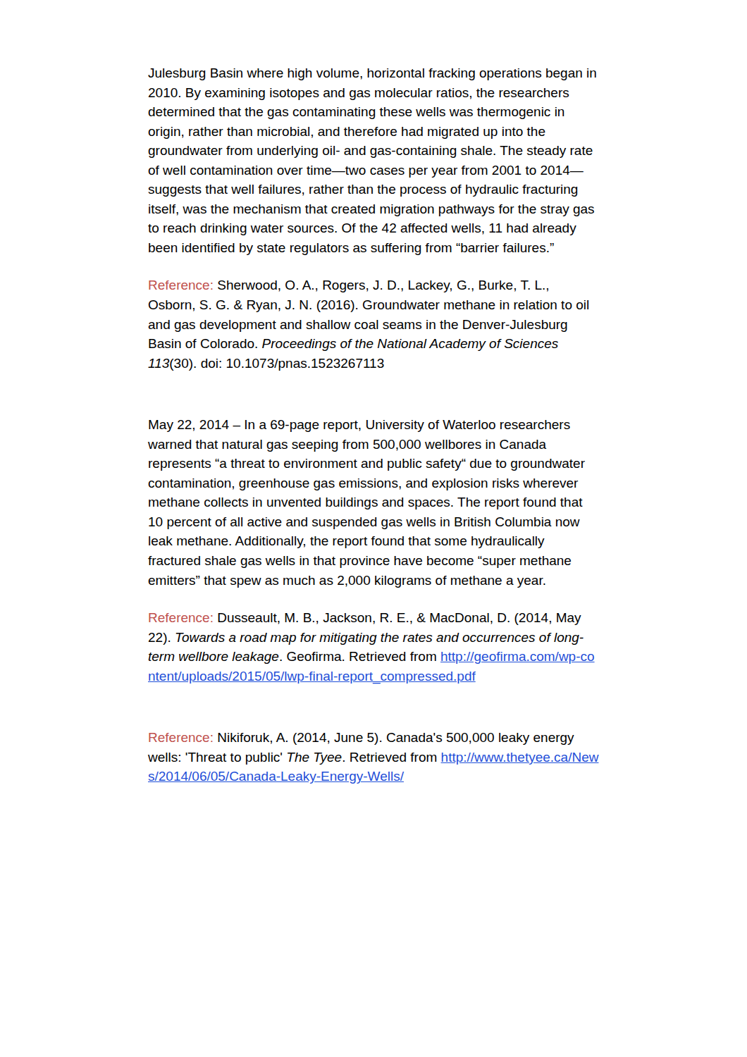Julesburg Basin where high volume, horizontal fracking operations began in 2010. By examining isotopes and gas molecular ratios, the researchers determined that the gas contaminating these wells was thermogenic in origin, rather than microbial, and therefore had migrated up into the groundwater from underlying oil- and gas-containing shale. The steady rate of well contamination over time—two cases per year from 2001 to 2014—suggests that well failures, rather than the process of hydraulic fracturing itself, was the mechanism that created migration pathways for the stray gas to reach drinking water sources. Of the 42 affected wells, 11 had already been identified by state regulators as suffering from “barrier failures.”
Reference: Sherwood, O. A., Rogers, J. D., Lackey, G., Burke, T. L., Osborn, S. G. & Ryan, J. N. (2016). Groundwater methane in relation to oil and gas development and shallow coal seams in the Denver-Julesburg Basin of Colorado. Proceedings of the National Academy of Sciences 113(30). doi: 10.1073/pnas.1523267113
May 22, 2014 – In a 69-page report, University of Waterloo researchers warned that natural gas seeping from 500,000 wellbores in Canada represents “a threat to environment and public safety“ due to groundwater contamination, greenhouse gas emissions, and explosion risks wherever methane collects in unvented buildings and spaces. The report found that 10 percent of all active and suspended gas wells in British Columbia now leak methane. Additionally, the report found that some hydraulically fractured shale gas wells in that province have become “super methane emitters” that spew as much as 2,000 kilograms of methane a year.
Reference: Dusseault, M. B., Jackson, R. E., & MacDonal, D. (2014, May 22). Towards a road map for mitigating the rates and occurrences of long-term wellbore leakage. Geofirma. Retrieved from http://geofirma.com/wp-content/uploads/2015/05/lwp-final-report_compressed.pdf
Reference: Nikiforuk, A. (2014, June 5). Canada's 500,000 leaky energy wells: 'Threat to public' The Tyee. Retrieved from http://www.thetyee.ca/News/2014/06/05/Canada-Leaky-Energy-Wells/